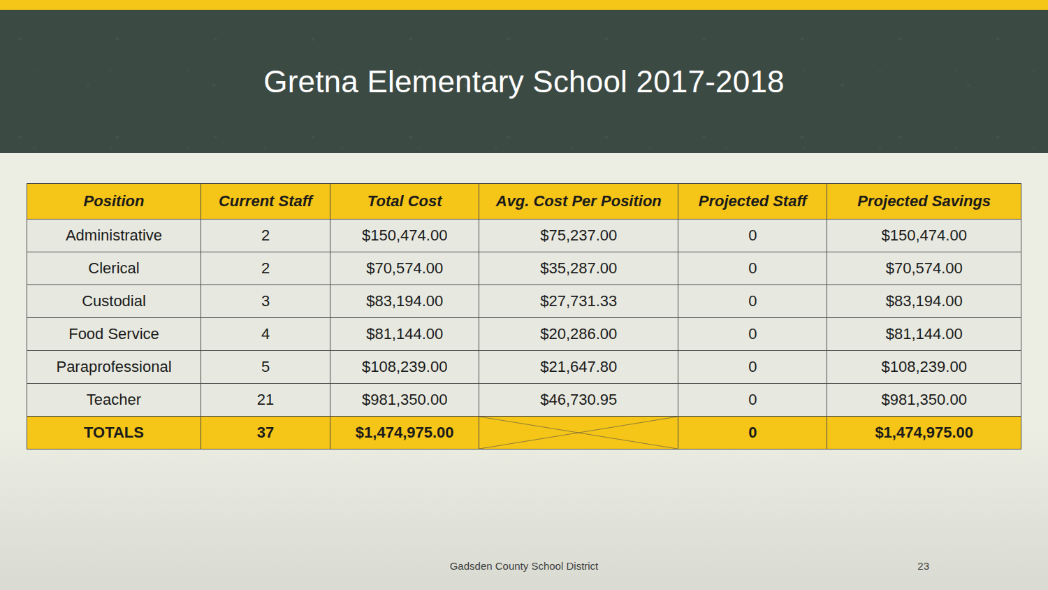Gretna Elementary School 2017-2018
| Position | Current Staff | Total Cost | Avg. Cost Per Position | Projected Staff | Projected Savings |
| --- | --- | --- | --- | --- | --- |
| Administrative | 2 | $150,474.00 | $75,237.00 | 0 | $150,474.00 |
| Clerical | 2 | $70,574.00 | $35,287.00 | 0 | $70,574.00 |
| Custodial | 3 | $83,194.00 | $27,731.33 | 0 | $83,194.00 |
| Food Service | 4 | $81,144.00 | $20,286.00 | 0 | $81,144.00 |
| Paraprofessional | 5 | $108,239.00 | $21,647.80 | 0 | $108,239.00 |
| Teacher | 21 | $981,350.00 | $46,730.95 | 0 | $981,350.00 |
| TOTALS | 37 | $1,474,975.00 | | 0 | $1,474,975.00 |
Gadsden County School District
23